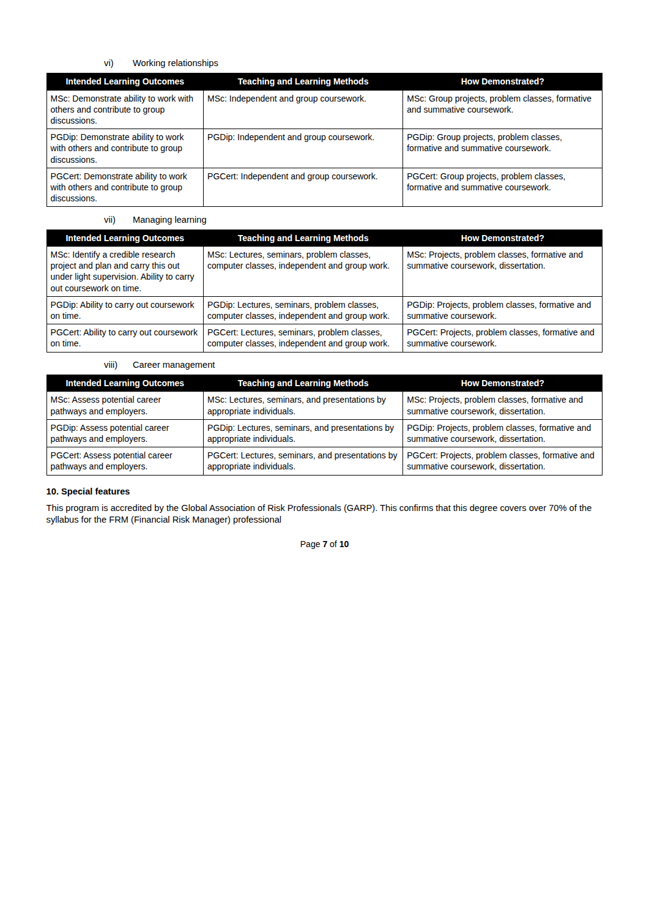vi) Working relationships
| Intended Learning Outcomes | Teaching and Learning Methods | How Demonstrated? |
| --- | --- | --- |
| MSc: Demonstrate ability to work with others and contribute to group discussions. | MSc: Independent and group coursework. | MSc: Group projects, problem classes, formative and summative coursework. |
| PGDip: Demonstrate ability to work with others and contribute to group discussions. | PGDip: Independent and group coursework. | PGDip: Group projects, problem classes, formative and summative coursework. |
| PGCert: Demonstrate ability to work with others and contribute to group discussions. | PGCert: Independent and group coursework. | PGCert: Group projects, problem classes, formative and summative coursework. |
vii) Managing learning
| Intended Learning Outcomes | Teaching and Learning Methods | How Demonstrated? |
| --- | --- | --- |
| MSc: Identify a credible research project and plan and carry this out under light supervision. Ability to carry out coursework on time. | MSc: Lectures, seminars, problem classes, computer classes, independent and group work. | MSc: Projects, problem classes, formative and summative coursework, dissertation. |
| PGDip: Ability to carry out coursework on time. | PGDip: Lectures, seminars, problem classes, computer classes, independent and group work. | PGDip: Projects, problem classes, formative and summative coursework. |
| PGCert: Ability to carry out coursework on time. | PGCert: Lectures, seminars, problem classes, computer classes, independent and group work. | PGCert: Projects, problem classes, formative and summative coursework. |
viii) Career management
| Intended Learning Outcomes | Teaching and Learning Methods | How Demonstrated? |
| --- | --- | --- |
| MSc: Assess potential career pathways and employers. | MSc: Lectures, seminars, and presentations by appropriate individuals. | MSc: Projects, problem classes, formative and summative coursework, dissertation. |
| PGDip: Assess potential career pathways and employers. | PGDip: Lectures, seminars, and presentations by appropriate individuals. | PGDip: Projects, problem classes, formative and summative coursework, dissertation. |
| PGCert: Assess potential career pathways and employers. | PGCert: Lectures, seminars, and presentations by appropriate individuals. | PGCert: Projects, problem classes, formative and summative coursework, dissertation. |
10. Special features
This program is accredited by the Global Association of Risk Professionals (GARP). This confirms that this degree covers over 70% of the syllabus for the FRM (Financial Risk Manager) professional
Page 7 of 10